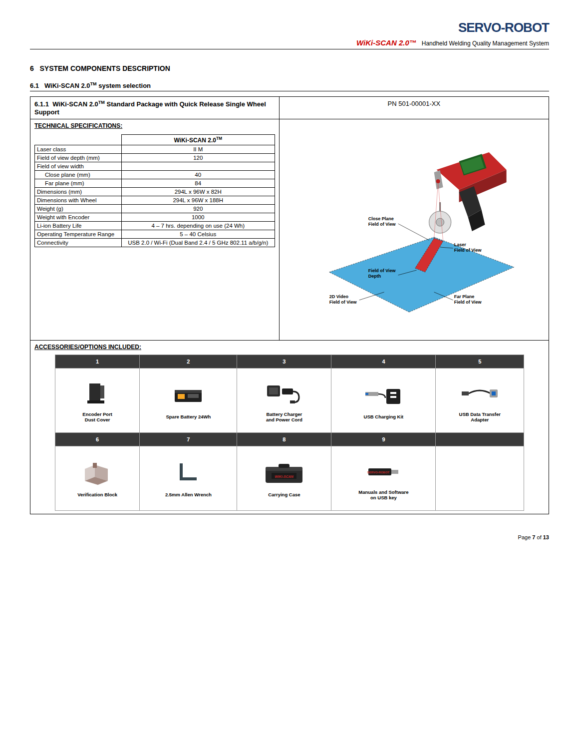SERVO-ROBOT
WiKi-SCAN 2.0™ Handheld Welding Quality Management System
6 SYSTEM COMPONENTS DESCRIPTION
6.1 WiKi-SCAN 2.0TM system selection
| 6.1.1 WiKi-SCAN 2.0 TM Standard Package with Quick Release Single Wheel Support | PN 501-00001-XX |
| TECHNICAL SPECIFICATIONS: / / WiKi-SCAN 2.0 TM / / Laser class / II M / / Field of view depth (mm) / 120 / / Field of view width / / / Close plane (mm) / 40 / / Far plane (mm) / 84 / / Dimensions (mm) / 294L x 96W x 82H / / Dimensions with Wheel / 294L x 96W x 188H / / Weight (g) / 920 / / Weight with Encoder / 1000 / / Li-ion Battery Life / 4 – 7 hrs. depending on use (24 Wh) / / Operating Temperature Range / 5 – 40 Celsius / / Connectivity / USB 2.0 / Wi-Fi (Dual Band 2.4 / 5 GHz 802.11 a/b/g/n) / | Close Plane Field of View Field of View Depth Laser Field of View 2D Video Field of View Far Plane Field of View |
| ACCESSORIES/OPTIONS INCLUDED: / 1 / 2 / 3 / 4 / 5 / / Encoder Port Dust Cover / Spare Battery 24Wh / Battery Charger and Power Cord / USB Charging Kit / USB Data Transfer Adapter / / 6 / 7 / 8 / 9 / / / Verification Block / 2.5mm Allen Wrench / WiKi-SCAN Carrying Case / SERVO-ROBOT Manuals and Software on USB key / / |
Page 7 of 13